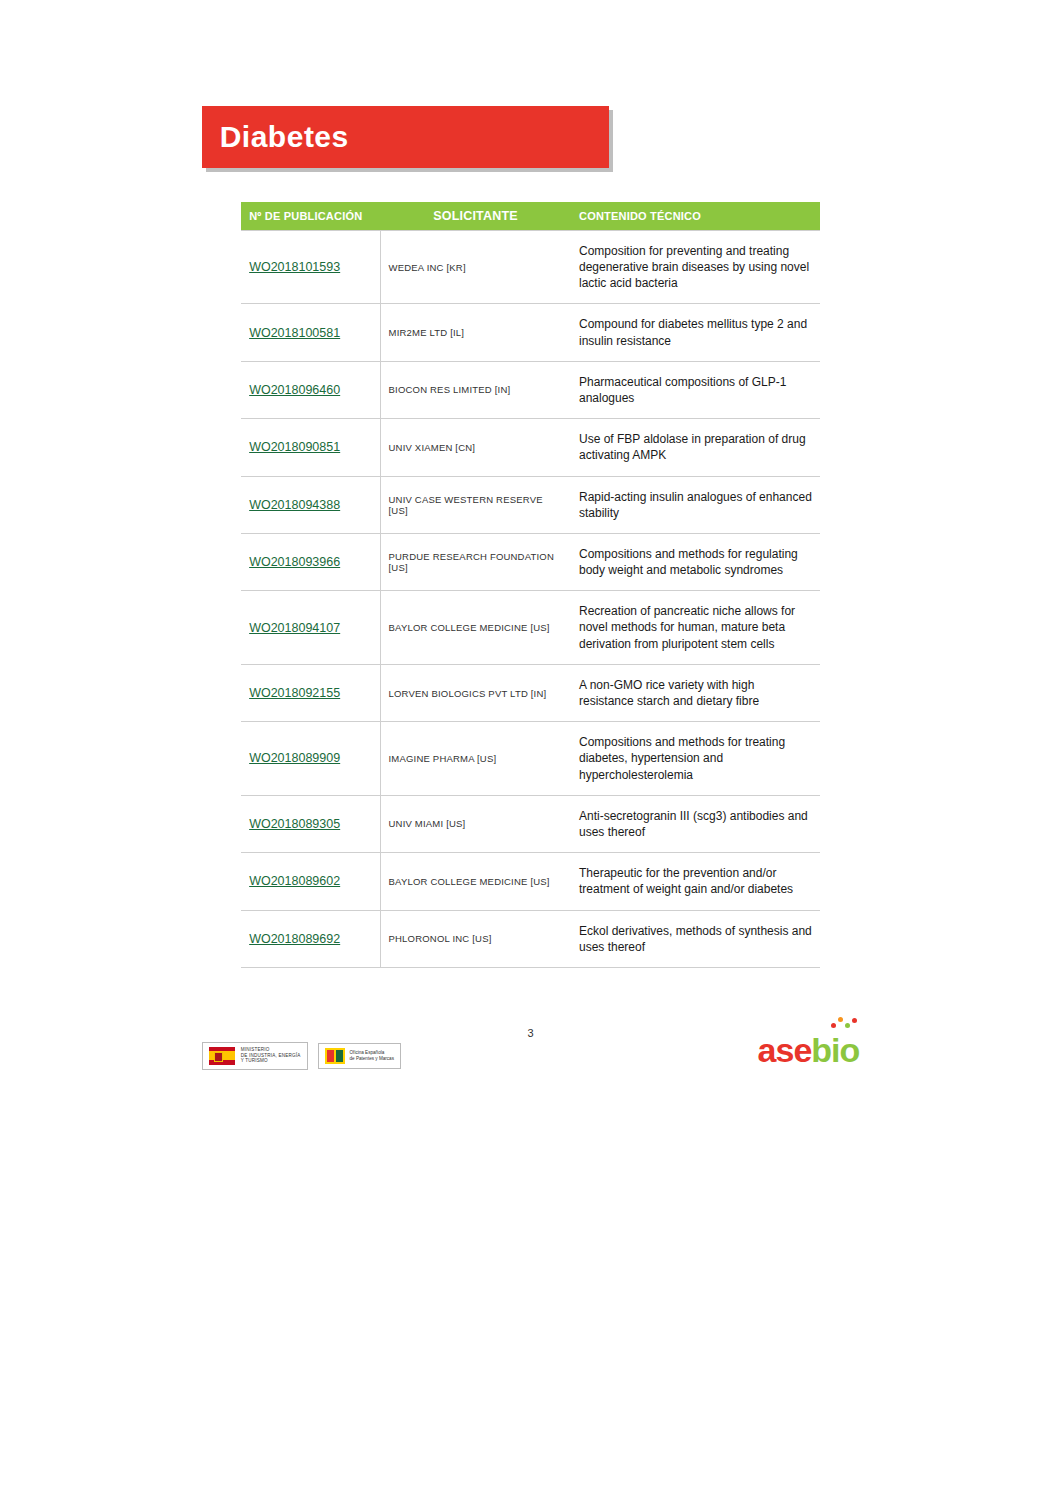Diabetes
| Nº DE PUBLICACIÓN | SOLICITANTE | CONTENIDO TÉCNICO |
| --- | --- | --- |
| WO2018101593 | WEDEA INC [KR] | Composition for preventing and treating degenerative brain diseases by using novel lactic acid bacteria |
| WO2018100581 | MIR2ME LTD [IL] | Compound for diabetes mellitus type 2 and insulin resistance |
| WO2018096460 | BIOCON RES LIMITED [IN] | Pharmaceutical compositions of GLP-1 analogues |
| WO2018090851 | UNIV XIAMEN [CN] | Use of FBP aldolase in preparation of drug activating AMPK |
| WO2018094388 | UNIV CASE WESTERN RESERVE [US] | Rapid-acting insulin analogues of enhanced stability |
| WO2018093966 | PURDUE RESEARCH FOUNDATION [US] | Compositions and methods for regulating body weight and metabolic syndromes |
| WO2018094107 | BAYLOR COLLEGE MEDICINE [US] | Recreation of pancreatic niche allows for novel methods for human, mature beta derivation from pluripotent stem cells |
| WO2018092155 | LORVEN BIOLOGICS PVT LTD [IN] | A non-GMO rice variety with high resistance starch and dietary fibre |
| WO2018089909 | IMAGINE PHARMA [US] | Compositions and methods for treating diabetes, hypertension and hypercholesterolemia |
| WO2018089305 | UNIV MIAMI [US] | Anti-secretogranin III (scg3) antibodies and uses thereof |
| WO2018089602 | BAYLOR COLLEGE MEDICINE [US] | Therapeutic for the prevention and/or treatment of weight gain and/or diabetes |
| WO2018089692 | PHLORONOL INC [US] | Eckol derivatives, methods of synthesis and uses thereof |
3
MINISTERIO
DE INDUSTRIA, ENERGÍA
Y TURISMO
Oficina Española
de Patentes y Marcas
ase bio